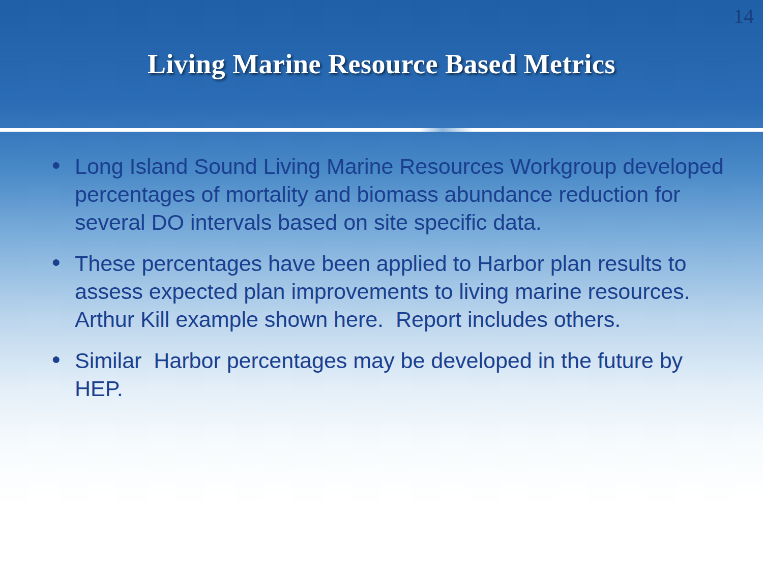14
Living Marine Resource Based Metrics
Long Island Sound Living Marine Resources Workgroup developed percentages of mortality and biomass abundance reduction for several DO intervals based on site specific data.
These percentages have been applied to Harbor plan results to assess expected plan improvements to living marine resources. Arthur Kill example shown here. Report includes others.
Similar Harbor percentages may be developed in the future by HEP.